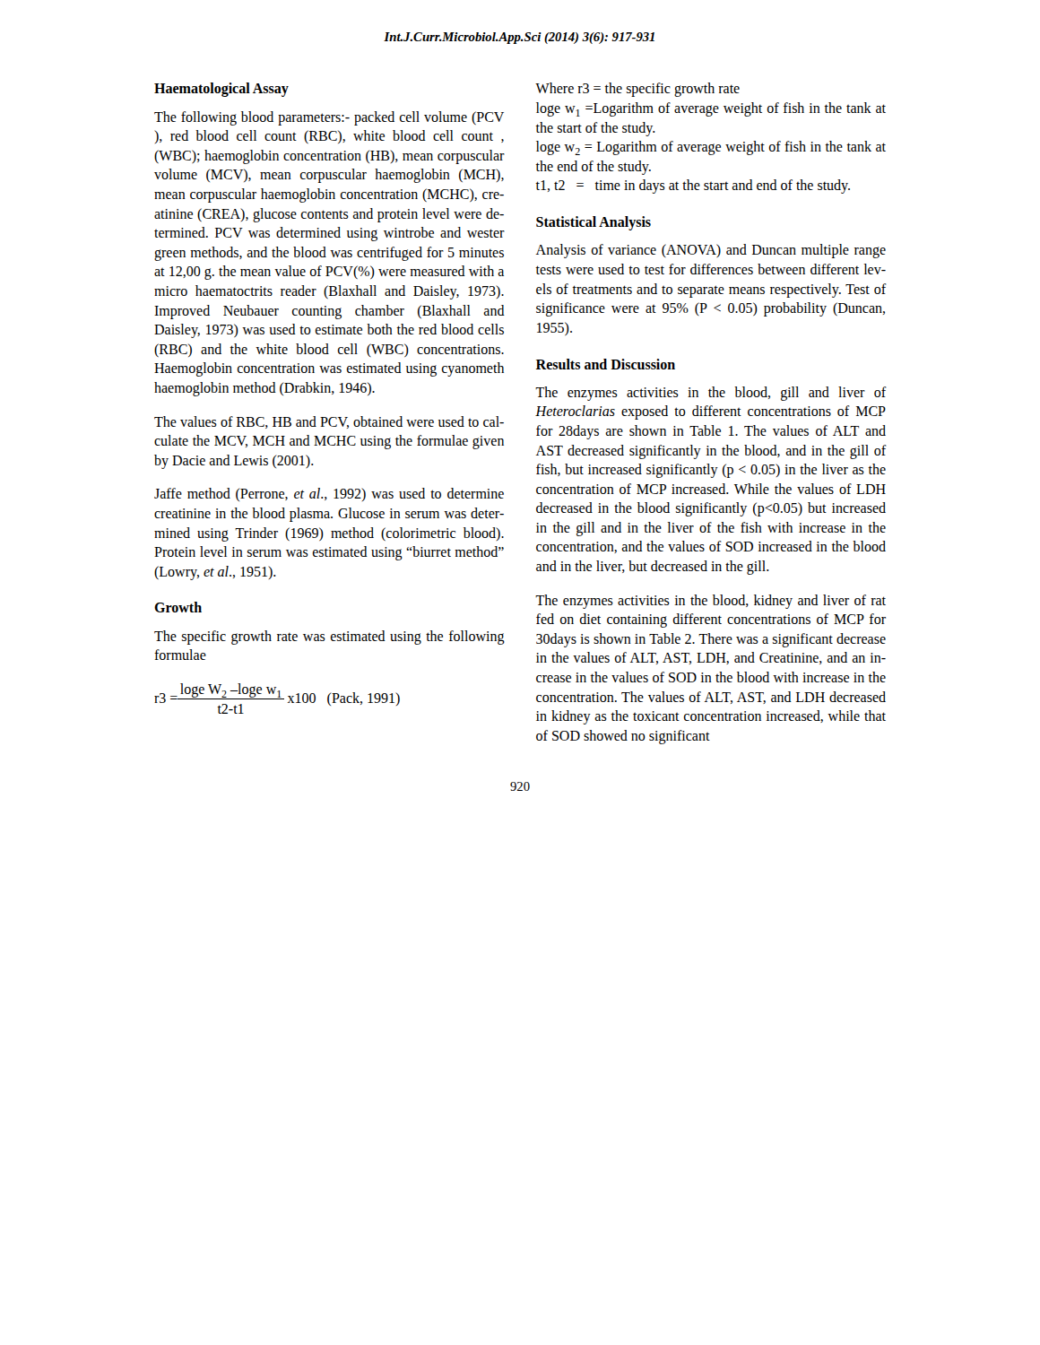Int.J.Curr.Microbiol.App.Sci (2014) 3(6): 917-931
Haematological Assay
The following blood parameters:- packed cell volume (PCV ), red blood cell count (RBC), white blood cell count , (WBC); haemoglobin concentration (HB), mean corpuscular volume (MCV), mean corpuscular haemoglobin (MCH), mean corpuscular haemoglobin concentration (MCHC), creatinine (CREA), glucose contents and protein level were determined. PCV was determined using wintrobe and wester green methods, and the blood was centrifuged for 5 minutes at 12,00 g. the mean value of PCV(%) were measured with a micro haematoctrits reader (Blaxhall and Daisley, 1973). Improved Neubauer counting chamber (Blaxhall and Daisley, 1973) was used to estimate both the red blood cells (RBC) and the white blood cell (WBC) concentrations. Haemoglobin concentration was estimated using cyanometh haemoglobin method (Drabkin, 1946).
The values of RBC, HB and PCV, obtained were used to calculate the MCV, MCH and MCHC using the formulae given by Dacie and Lewis (2001).
Jaffe method (Perrone, et al., 1992) was used to determine creatinine in the blood plasma. Glucose in serum was determined using Trinder (1969) method (colorimetric blood). Protein level in serum was estimated using “biurret method” (Lowry, et al., 1951).
Growth
The specific growth rate was estimated using the following formulae
r3 =loge W2 –loge w1 t2-t1 x100 (Pack, 1991)
Where r3 = the specific growth rate
loge w1 =Logarithm of average weight of fish in the tank at the start of the study.
loge w2 = Logarithm of average weight of fish in the tank at the end of the study.
t1, t2 = time in days at the start and end of the study.
Statistical Analysis
Analysis of variance (ANOVA) and Duncan multiple range tests were used to test for differences between different levels of treatments and to separate means respectively. Test of significance were at 95% (P < 0.05) probability (Duncan, 1955).
Results and Discussion
The enzymes activities in the blood, gill and liver of Heteroclarias exposed to different concentrations of MCP for 28days are shown in Table 1. The values of ALT and AST decreased significantly in the blood, and in the gill of fish, but increased significantly (p < 0.05) in the liver as the concentration of MCP increased. While the values of LDH decreased in the blood significantly (p<0.05) but increased in the gill and in the liver of the fish with increase in the concentration, and the values of SOD increased in the blood and in the liver, but decreased in the gill.
The enzymes activities in the blood, kidney and liver of rat fed on diet containing different concentrations of MCP for 30days is shown in Table 2. There was a significant decrease in the values of ALT, AST, LDH, and Creatinine, and an increase in the values of SOD in the blood with increase in the concentration. The values of ALT, AST, and LDH decreased in kidney as the toxicant concentration increased, while that of SOD showed no significant
920